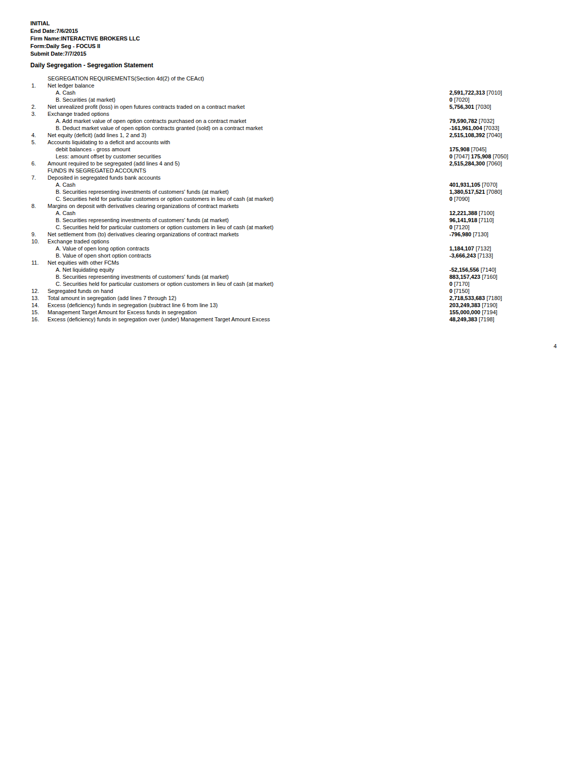INITIAL
End Date:7/6/2015
Firm Name:INTERACTIVE BROKERS LLC
Form:Daily Seg - FOCUS II
Submit Date:7/7/2015
Daily Segregation - Segregation Statement
| | SEGREGATION REQUIREMENTS(Section 4d(2) of the CEAct) | |
| 1. | Net ledger balance | |
| | A. Cash | 2,591,722,313 [7010] |
| | B. Securities (at market) | 0 [7020] |
| 2. | Net unrealized profit (loss) in open futures contracts traded on a contract market | 5,756,301 [7030] |
| 3. | Exchange traded options | |
| | A. Add market value of open option contracts purchased on a contract market | 79,590,782 [7032] |
| | B. Deduct market value of open option contracts granted (sold) on a contract market | -161,961,004 [7033] |
| 4. | Net equity (deficit) (add lines 1, 2 and 3) | 2,515,108,392 [7040] |
| 5. | Accounts liquidating to a deficit and accounts with | |
| | debit balances - gross amount | 175,908 [7045] |
| | Less: amount offset by customer securities | 0 [7047] 175,908 [7050] |
| 6. | Amount required to be segregated (add lines 4 and 5) | 2,515,284,300 [7060] |
| | FUNDS IN SEGREGATED ACCOUNTS | |
| 7. | Deposited in segregated funds bank accounts | |
| | A. Cash | 401,931,105 [7070] |
| | B. Securities representing investments of customers' funds (at market) | 1,380,517,521 [7080] |
| | C. Securities held for particular customers or option customers in lieu of cash (at market) | 0 [7090] |
| 8. | Margins on deposit with derivatives clearing organizations of contract markets | |
| | A. Cash | 12,221,388 [7100] |
| | B. Securities representing investments of customers' funds (at market) | 96,141,918 [7110] |
| | C. Securities held for particular customers or option customers in lieu of cash (at market) | 0 [7120] |
| 9. | Net settlement from (to) derivatives clearing organizations of contract markets | -796,980 [7130] |
| 10. | Exchange traded options | |
| | A. Value of open long option contracts | 1,184,107 [7132] |
| | B. Value of open short option contracts | -3,666,243 [7133] |
| 11. | Net equities with other FCMs | |
| | A. Net liquidating equity | -52,156,556 [7140] |
| | B. Securities representing investments of customers' funds (at market) | 883,157,423 [7160] |
| | C. Securities held for particular customers or option customers in lieu of cash (at market) | 0 [7170] |
| 12. | Segregated funds on hand | 0 [7150] |
| 13. | Total amount in segregation (add lines 7 through 12) | 2,718,533,683 [7180] |
| 14. | Excess (deficiency) funds in segregation (subtract line 6 from line 13) | 203,249,383 [7190] |
| 15. | Management Target Amount for Excess funds in segregation | 155,000,000 [7194] |
| 16. | Excess (deficiency) funds in segregation over (under) Management Target Amount Excess | 48,249,383 [7198] |
4